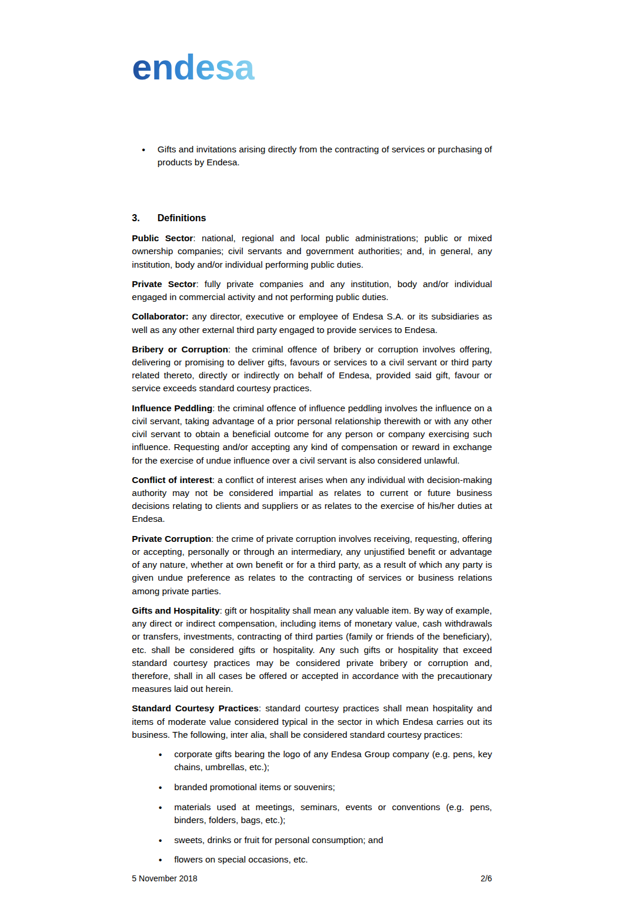endesa
Gifts and invitations arising directly from the contracting of services or purchasing of products by Endesa.
3. Definitions
Public Sector: national, regional and local public administrations; public or mixed ownership companies; civil servants and government authorities; and, in general, any institution, body and/or individual performing public duties.
Private Sector: fully private companies and any institution, body and/or individual engaged in commercial activity and not performing public duties.
Collaborator: any director, executive or employee of Endesa S.A. or its subsidiaries as well as any other external third party engaged to provide services to Endesa.
Bribery or Corruption: the criminal offence of bribery or corruption involves offering, delivering or promising to deliver gifts, favours or services to a civil servant or third party related thereto, directly or indirectly on behalf of Endesa, provided said gift, favour or service exceeds standard courtesy practices.
Influence Peddling: the criminal offence of influence peddling involves the influence on a civil servant, taking advantage of a prior personal relationship therewith or with any other civil servant to obtain a beneficial outcome for any person or company exercising such influence. Requesting and/or accepting any kind of compensation or reward in exchange for the exercise of undue influence over a civil servant is also considered unlawful.
Conflict of interest: a conflict of interest arises when any individual with decision-making authority may not be considered impartial as relates to current or future business decisions relating to clients and suppliers or as relates to the exercise of his/her duties at Endesa.
Private Corruption: the crime of private corruption involves receiving, requesting, offering or accepting, personally or through an intermediary, any unjustified benefit or advantage of any nature, whether at own benefit or for a third party, as a result of which any party is given undue preference as relates to the contracting of services or business relations among private parties.
Gifts and Hospitality: gift or hospitality shall mean any valuable item. By way of example, any direct or indirect compensation, including items of monetary value, cash withdrawals or transfers, investments, contracting of third parties (family or friends of the beneficiary), etc. shall be considered gifts or hospitality. Any such gifts or hospitality that exceed standard courtesy practices may be considered private bribery or corruption and, therefore, shall in all cases be offered or accepted in accordance with the precautionary measures laid out herein.
Standard Courtesy Practices: standard courtesy practices shall mean hospitality and items of moderate value considered typical in the sector in which Endesa carries out its business. The following, inter alia, shall be considered standard courtesy practices:
corporate gifts bearing the logo of any Endesa Group company (e.g. pens, key chains, umbrellas, etc.);
branded promotional items or souvenirs;
materials used at meetings, seminars, events or conventions (e.g. pens, binders, folders, bags, etc.);
sweets, drinks or fruit for personal consumption; and
flowers on special occasions, etc.
5 November 2018 2/6